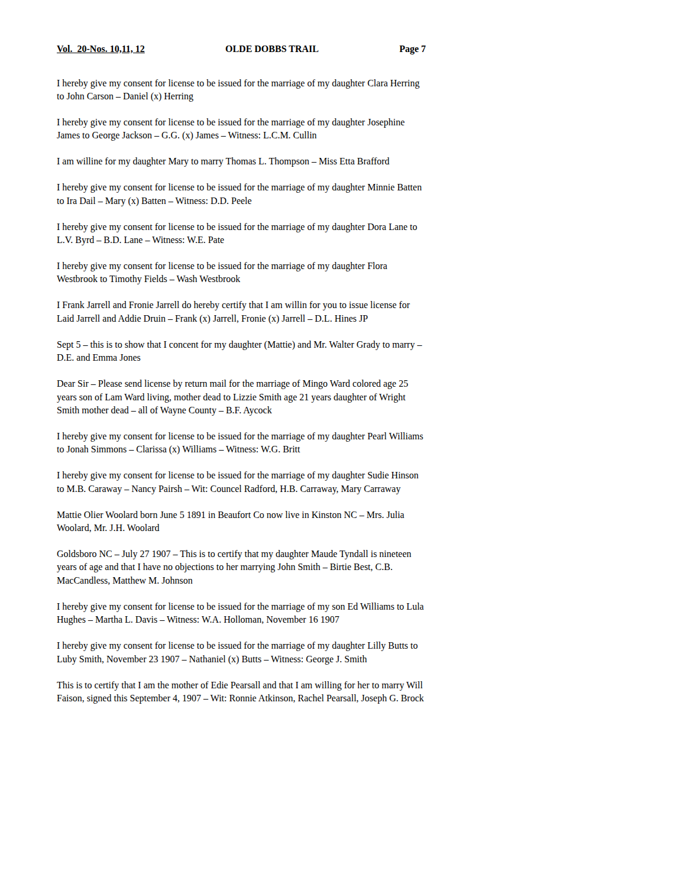Vol. 20-Nos. 10,11, 12 OLDE DOBBS TRAIL Page 7
I hereby give my consent for license to be issued for the marriage of my daughter Clara Herring to John Carson – Daniel (x) Herring
I hereby give my consent for license to be issued for the marriage of my daughter Josephine James to George Jackson – G.G. (x) James – Witness: L.C.M. Cullin
I am willine for my daughter Mary to marry Thomas L. Thompson – Miss Etta Brafford
I hereby give my consent for license to be issued for the marriage of my daughter Minnie Batten to Ira Dail – Mary (x) Batten – Witness: D.D. Peele
I hereby give my consent for license to be issued for the marriage of my daughter Dora Lane to L.V. Byrd – B.D. Lane – Witness: W.E. Pate
I hereby give my consent for license to be issued for the marriage of my daughter Flora Westbrook to Timothy Fields – Wash Westbrook
I Frank Jarrell and Fronie Jarrell do hereby certify that I am willin for you to issue license for Laid Jarrell and Addie Druin – Frank (x) Jarrell, Fronie (x) Jarrell – D.L. Hines JP
Sept 5 – this is to show that I concent for my daughter (Mattie) and Mr. Walter Grady to marry – D.E. and Emma Jones
Dear Sir – Please send license by return mail for the marriage of Mingo Ward colored age 25 years son of Lam Ward living, mother dead to Lizzie Smith age 21 years daughter of Wright Smith mother dead – all of Wayne County – B.F. Aycock
I hereby give my consent for license to be issued for the marriage of my daughter Pearl Williams to Jonah Simmons – Clarissa (x) Williams – Witness: W.G. Britt
I hereby give my consent for license to be issued for the marriage of my daughter Sudie Hinson to M.B. Caraway – Nancy Pairsh – Wit: Councel Radford, H.B. Carraway, Mary Carraway
Mattie Olier Woolard born June 5 1891 in Beaufort Co now live in Kinston NC – Mrs. Julia Woolard, Mr. J.H. Woolard
Goldsboro NC – July 27 1907 – This is to certify that my daughter Maude Tyndall is nineteen years of age and that I have no objections to her marrying John Smith – Birtie Best, C.B. MacCandless, Matthew M. Johnson
I hereby give my consent for license to be issued for the marriage of my son Ed Williams to Lula Hughes – Martha L. Davis – Witness: W.A. Holloman, November 16 1907
I hereby give my consent for license to be issued for the marriage of my daughter Lilly Butts to Luby Smith, November 23 1907 – Nathaniel (x) Butts – Witness: George J. Smith
This is to certify that I am the mother of Edie Pearsall and that I am willing for her to marry Will Faison, signed this September 4, 1907 – Wit: Ronnie Atkinson, Rachel Pearsall, Joseph G. Brock